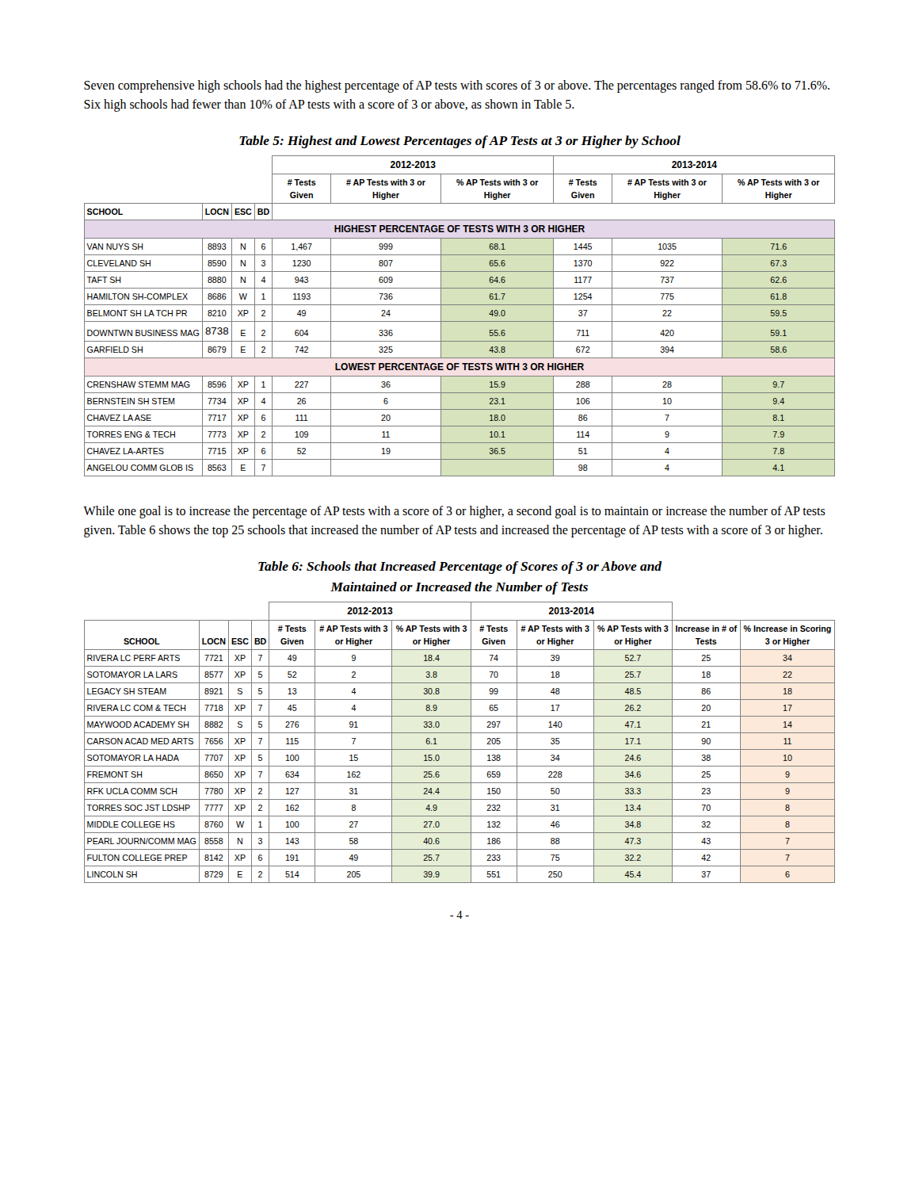Seven comprehensive high schools had the highest percentage of AP tests with scores of 3 or above. The percentages ranged from 58.6% to 71.6%. Six high schools had fewer than 10% of AP tests with a score of 3 or above, as shown in Table 5.
Table 5: Highest and Lowest Percentages of AP Tests at 3 or Higher by School
| | | | | 2012-2013 | 2013-2014 |
| | | | | # Tests Given | # AP Tests with 3 or Higher | % AP Tests with 3 or Higher | # Tests Given | # AP Tests with 3 or Higher | % AP Tests with 3 or Higher |
| SCHOOL | LOCN | ESC | BD | | | | | | |
| HIGHEST PERCENTAGE OF TESTS WITH 3 OR HIGHER |
| VAN NUYS SH | 8893 | N | 6 | 1,467 | 999 | 68.1 | 1445 | 1035 | 71.6 |
| CLEVELAND SH | 8590 | N | 3 | 1230 | 807 | 65.6 | 1370 | 922 | 67.3 |
| TAFT SH | 8880 | N | 4 | 943 | 609 | 64.6 | 1177 | 737 | 62.6 |
| HAMILTON SH-COMPLEX | 8686 | W | 1 | 1193 | 736 | 61.7 | 1254 | 775 | 61.8 |
| BELMONT SH LA TCH PR | 8210 | XP | 2 | 49 | 24 | 49.0 | 37 | 22 | 59.5 |
| DOWNTWN BUSINESS MAG | 8738 | E | 2 | 604 | 336 | 55.6 | 711 | 420 | 59.1 |
| GARFIELD SH | 8679 | E | 2 | 742 | 325 | 43.8 | 672 | 394 | 58.6 |
| LOWEST PERCENTAGE OF TESTS WITH 3 OR HIGHER |
| CRENSHAW STEMM MAG | 8596 | XP | 1 | 227 | 36 | 15.9 | 288 | 28 | 9.7 |
| BERNSTEIN SH STEM | 7734 | XP | 4 | 26 | 6 | 23.1 | 106 | 10 | 9.4 |
| CHAVEZ LA ASE | 7717 | XP | 6 | 111 | 20 | 18.0 | 86 | 7 | 8.1 |
| TORRES ENG & TECH | 7773 | XP | 2 | 109 | 11 | 10.1 | 114 | 9 | 7.9 |
| CHAVEZ LA-ARTES | 7715 | XP | 6 | 52 | 19 | 36.5 | 51 | 4 | 7.8 |
| ANGELOU COMM GLOB IS | 8563 | E | 7 | | | | 98 | 4 | 4.1 |
While one goal is to increase the percentage of AP tests with a score of 3 or higher, a second goal is to maintain or increase the number of AP tests given. Table 6 shows the top 25 schools that increased the number of AP tests and increased the percentage of AP tests with a score of 3 or higher.
Table 6: Schools that Increased Percentage of Scores of 3 or Above and
Maintained or Increased the Number of Tests
| | | | | 2012-2013 | 2013-2014 | | |
| SCHOOL | LOCN | ESC | BD | # Tests Given | # AP Tests with 3 or Higher | % AP Tests with 3 or Higher | # Tests Given | # AP Tests with 3 or Higher | % AP Tests with 3 or Higher | Increase in # of Tests | % Increase in Scoring 3 or Higher |
| RIVERA LC PERF ARTS | 7721 | XP | 7 | 49 | 9 | 18.4 | 74 | 39 | 52.7 | 25 | 34 |
| SOTOMAYOR LA LARS | 8577 | XP | 5 | 52 | 2 | 3.8 | 70 | 18 | 25.7 | 18 | 22 |
| LEGACY SH STEAM | 8921 | S | 5 | 13 | 4 | 30.8 | 99 | 48 | 48.5 | 86 | 18 |
| RIVERA LC COM & TECH | 7718 | XP | 7 | 45 | 4 | 8.9 | 65 | 17 | 26.2 | 20 | 17 |
| MAYWOOD ACADEMY SH | 8882 | S | 5 | 276 | 91 | 33.0 | 297 | 140 | 47.1 | 21 | 14 |
| CARSON ACAD MED ARTS | 7656 | XP | 7 | 115 | 7 | 6.1 | 205 | 35 | 17.1 | 90 | 11 |
| SOTOMAYOR LA HADA | 7707 | XP | 5 | 100 | 15 | 15.0 | 138 | 34 | 24.6 | 38 | 10 |
| FREMONT SH | 8650 | XP | 7 | 634 | 162 | 25.6 | 659 | 228 | 34.6 | 25 | 9 |
| RFK UCLA COMM SCH | 7780 | XP | 2 | 127 | 31 | 24.4 | 150 | 50 | 33.3 | 23 | 9 |
| TORRES SOC JST LDSHP | 7777 | XP | 2 | 162 | 8 | 4.9 | 232 | 31 | 13.4 | 70 | 8 |
| MIDDLE COLLEGE HS | 8760 | W | 1 | 100 | 27 | 27.0 | 132 | 46 | 34.8 | 32 | 8 |
| PEARL JOURN/COMM MAG | 8558 | N | 3 | 143 | 58 | 40.6 | 186 | 88 | 47.3 | 43 | 7 |
| FULTON COLLEGE PREP | 8142 | XP | 6 | 191 | 49 | 25.7 | 233 | 75 | 32.2 | 42 | 7 |
| LINCOLN SH | 8729 | E | 2 | 514 | 205 | 39.9 | 551 | 250 | 45.4 | 37 | 6 |
- 4 -